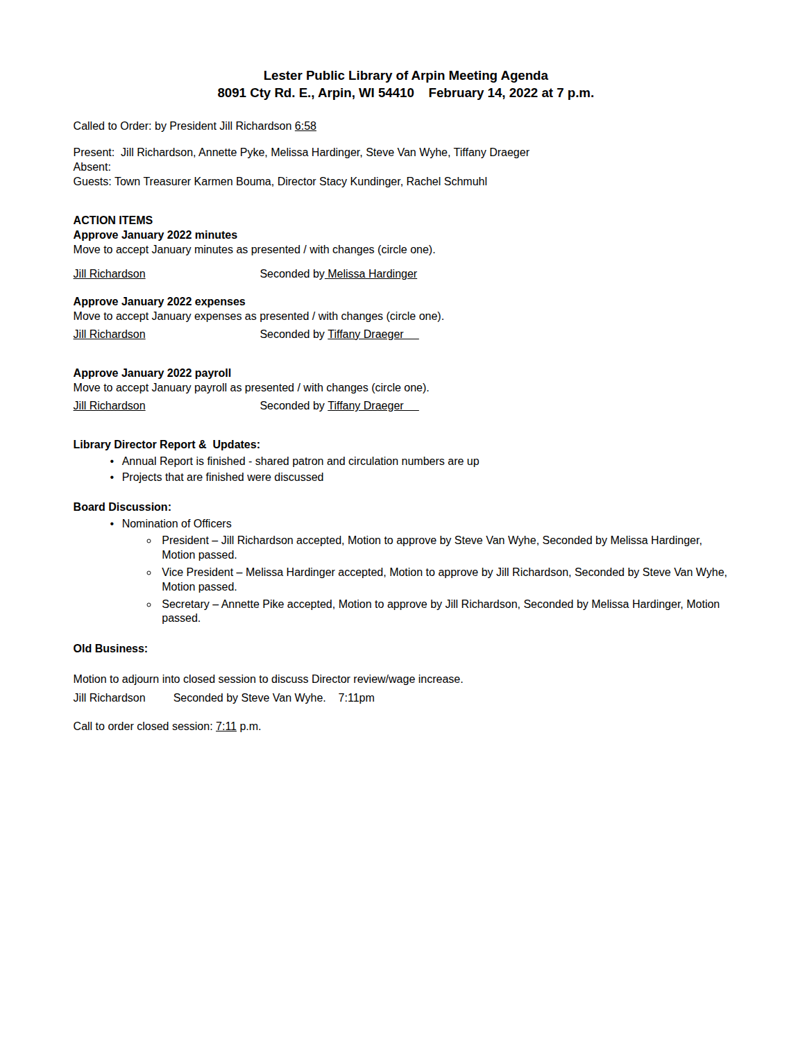Lester Public Library of Arpin Meeting Agenda 8091 Cty Rd. E., Arpin, WI 54410 February 14, 2022 at 7 p.m.
Called to Order: by President Jill Richardson 6:58
Present: Jill Richardson, Annette Pyke, Melissa Hardinger, Steve Van Wyhe, Tiffany Draeger
Absent:
Guests: Town Treasurer Karmen Bouma, Director Stacy Kundinger, Rachel Schmuhl
ACTION ITEMS
Approve January 2022 minutes
Move to accept January minutes as presented / with changes (circle one).
Jill Richardson Seconded by Melissa Hardinger
Approve January 2022 expenses
Move to accept January expenses as presented / with changes (circle one).
Jill Richardson Seconded by Tiffany Draeger
Approve January 2022 payroll
Move to accept January payroll as presented / with changes (circle one).
Jill Richardson Seconded by Tiffany Draeger
Library Director Report & Updates:
Annual Report is finished - shared patron and circulation numbers are up
Projects that are finished were discussed
Board Discussion:
Nomination of Officers
President – Jill Richardson accepted, Motion to approve by Steve Van Wyhe, Seconded by Melissa Hardinger, Motion passed.
Vice President – Melissa Hardinger accepted, Motion to approve by Jill Richardson, Seconded by Steve Van Wyhe, Motion passed.
Secretary – Annette Pike accepted, Motion to approve by Jill Richardson, Seconded by Melissa Hardinger, Motion passed.
Old Business:
Motion to adjourn into closed session to discuss Director review/wage increase.
Jill Richardson Seconded by Steve Van Wyhe. 7:11pm
Call to order closed session: 7:11 p.m.